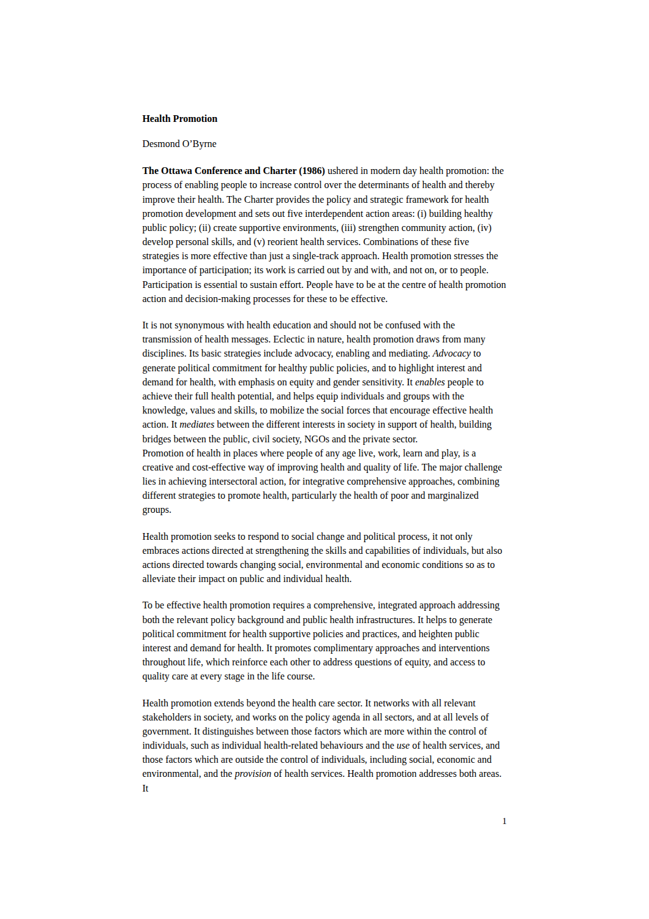Health Promotion
Desmond O’Byrne
The Ottawa Conference and Charter (1986) ushered in modern day health promotion: the process of enabling people to increase control over the determinants of health and thereby improve their health. The Charter provides the policy and strategic framework for health promotion development and sets out five interdependent action areas: (i) building healthy public policy; (ii) create supportive environments, (iii) strengthen community action, (iv) develop personal skills, and (v) reorient health services. Combinations of these five strategies is more effective than just a single-track approach. Health promotion stresses the importance of participation; its work is carried out by and with, and not on, or to people. Participation is essential to sustain effort. People have to be at the centre of health promotion action and decision-making processes for these to be effective.
It is not synonymous with health education and should not be confused with the transmission of health messages. Eclectic in nature, health promotion draws from many disciplines. Its basic strategies include advocacy, enabling and mediating. Advocacy to generate political commitment for healthy public policies, and to highlight interest and demand for health, with emphasis on equity and gender sensitivity. It enables people to achieve their full health potential, and helps equip individuals and groups with the knowledge, values and skills, to mobilize the social forces that encourage effective health action. It mediates between the different interests in society in support of health, building bridges between the public, civil society, NGOs and the private sector.
Promotion of health in places where people of any age live, work, learn and play, is a creative and cost-effective way of improving health and quality of life. The major challenge lies in achieving intersectoral action, for integrative comprehensive approaches, combining different strategies to promote health, particularly the health of poor and marginalized groups.
Health promotion seeks to respond to social change and political process, it not only embraces actions directed at strengthening the skills and capabilities of individuals, but also actions directed towards changing social, environmental and economic conditions so as to alleviate their impact on public and individual health.
To be effective health promotion requires a comprehensive, integrated approach addressing both the relevant policy background and public health infrastructures. It helps to generate political commitment for health supportive policies and practices, and heighten public interest and demand for health. It promotes complimentary approaches and interventions throughout life, which reinforce each other to address questions of equity, and access to quality care at every stage in the life course.
Health promotion extends beyond the health care sector. It networks with all relevant stakeholders in society, and works on the policy agenda in all sectors, and at all levels of government. It distinguishes between those factors which are more within the control of individuals, such as individual health-related behaviours and the use of health services, and those factors which are outside the control of individuals, including social, economic and environmental, and the provision of health services. Health promotion addresses both areas. It
1